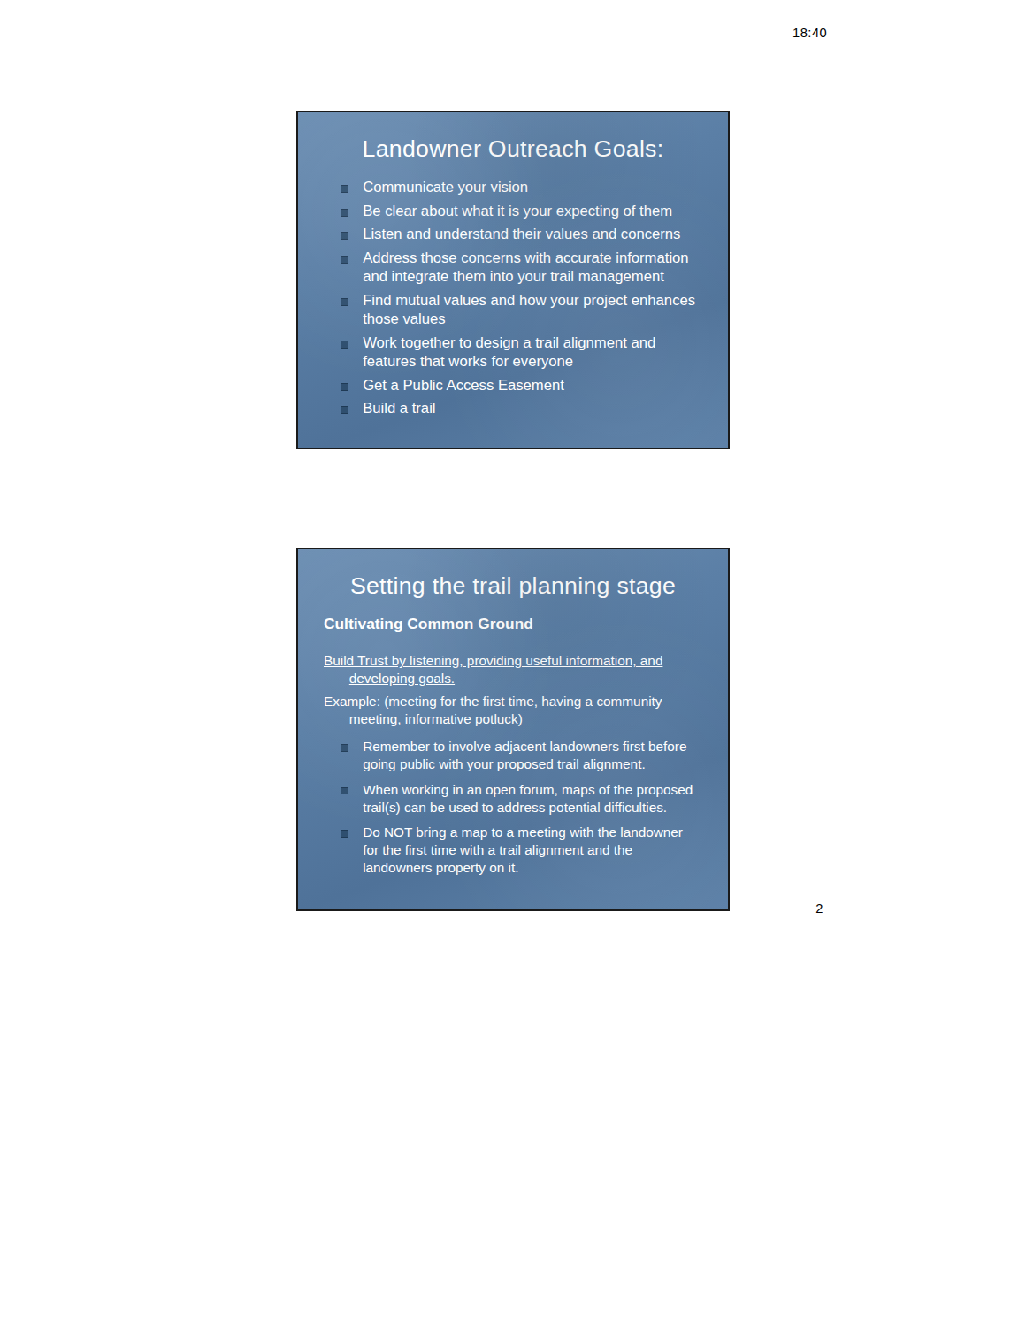18:40
Landowner Outreach Goals:
Communicate your vision
Be clear about what it is your expecting of them
Listen and understand their values and concerns
Address those concerns with accurate information and integrate them into your trail management
Find mutual values and how your project enhances those values
Work together to design a trail alignment and features that works for everyone
Get a Public Access Easement
Build a trail
Setting the trail planning stage
Cultivating Common Ground
Build Trust by listening, providing useful information, and developing goals.
Example: (meeting for the first time, having a community meeting, informative potluck)
Remember to involve adjacent landowners first before going public with your proposed trail alignment.
When working in an open forum, maps of the proposed trail(s) can be used to address potential difficulties.
Do NOT bring a map to a meeting with the landowner for the first time with a trail alignment and the landowners property on it.
2